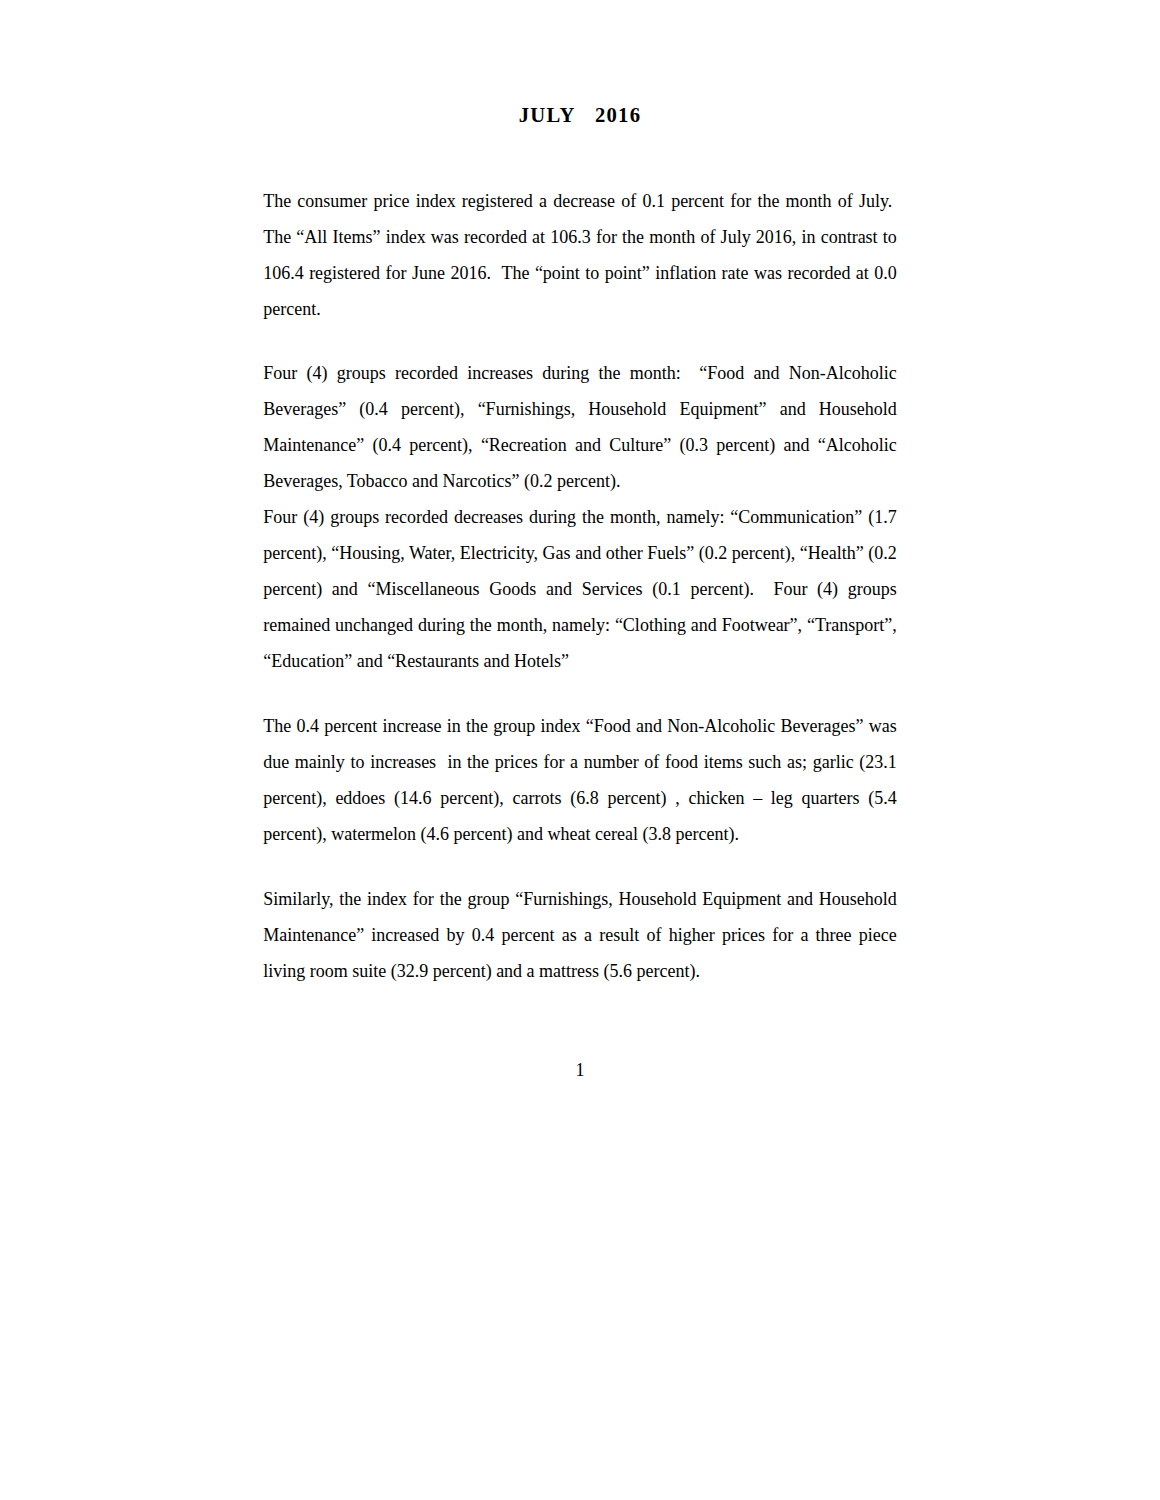JULY 2016
The consumer price index registered a decrease of 0.1 percent for the month of July. The “All Items” index was recorded at 106.3 for the month of July 2016, in contrast to 106.4 registered for June 2016. The “point to point” inflation rate was recorded at 0.0 percent.
Four (4) groups recorded increases during the month: “Food and Non-Alcoholic Beverages” (0.4 percent), “Furnishings, Household Equipment” and Household Maintenance” (0.4 percent), “Recreation and Culture” (0.3 percent) and “Alcoholic Beverages, Tobacco and Narcotics” (0.2 percent).
Four (4) groups recorded decreases during the month, namely: “Communication” (1.7 percent), “Housing, Water, Electricity, Gas and other Fuels” (0.2 percent), “Health” (0.2 percent) and “Miscellaneous Goods and Services (0.1 percent). Four (4) groups remained unchanged during the month, namely: “Clothing and Footwear”, “Transport”, “Education” and “Restaurants and Hotels”
The 0.4 percent increase in the group index “Food and Non-Alcoholic Beverages” was due mainly to increases in the prices for a number of food items such as; garlic (23.1 percent), eddoes (14.6 percent), carrots (6.8 percent) , chicken – leg quarters (5.4 percent), watermelon (4.6 percent) and wheat cereal (3.8 percent).
Similarly, the index for the group “Furnishings, Household Equipment and Household Maintenance” increased by 0.4 percent as a result of higher prices for a three piece living room suite (32.9 percent) and a mattress (5.6 percent).
1